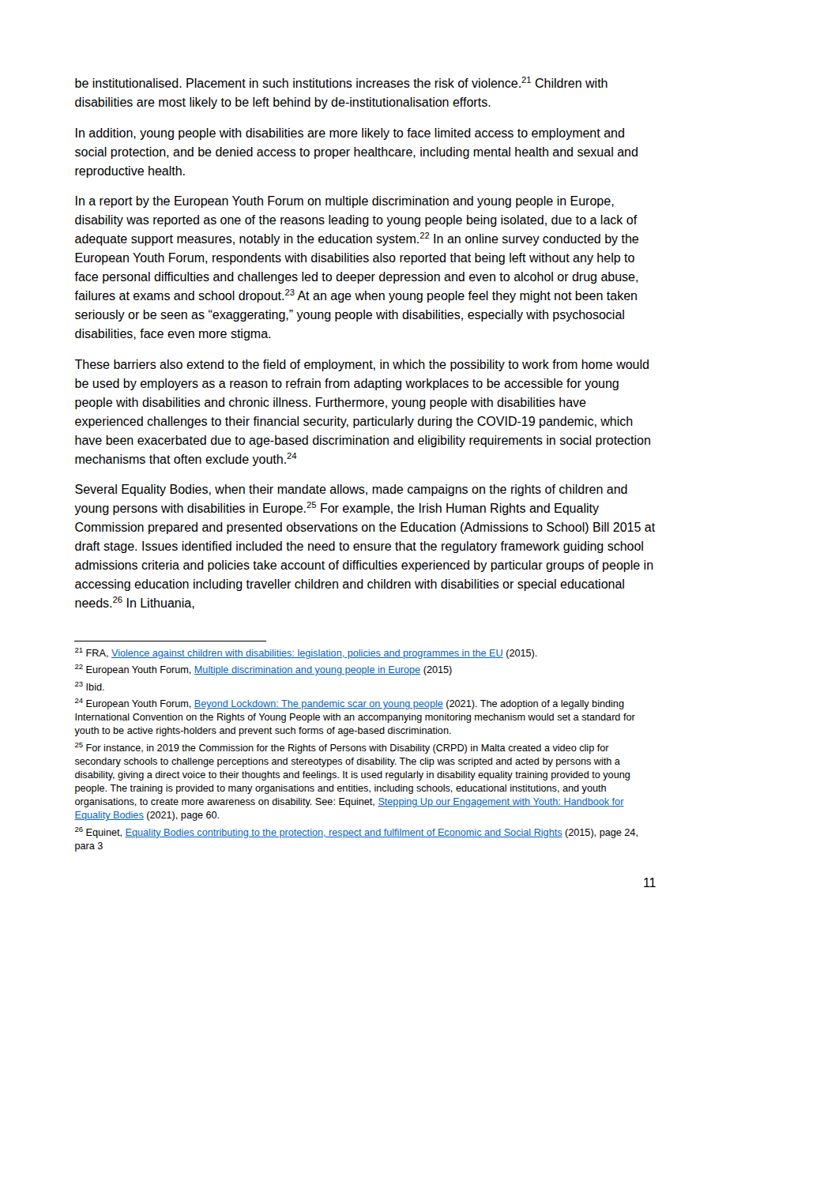be institutionalised. Placement in such institutions increases the risk of violence.21 Children with disabilities are most likely to be left behind by de-institutionalisation efforts.
In addition, young people with disabilities are more likely to face limited access to employment and social protection, and be denied access to proper healthcare, including mental health and sexual and reproductive health.
In a report by the European Youth Forum on multiple discrimination and young people in Europe, disability was reported as one of the reasons leading to young people being isolated, due to a lack of adequate support measures, notably in the education system.22 In an online survey conducted by the European Youth Forum, respondents with disabilities also reported that being left without any help to face personal difficulties and challenges led to deeper depression and even to alcohol or drug abuse, failures at exams and school dropout.23 At an age when young people feel they might not been taken seriously or be seen as “exaggerating,” young people with disabilities, especially with psychosocial disabilities, face even more stigma.
These barriers also extend to the field of employment, in which the possibility to work from home would be used by employers as a reason to refrain from adapting workplaces to be accessible for young people with disabilities and chronic illness. Furthermore, young people with disabilities have experienced challenges to their financial security, particularly during the COVID-19 pandemic, which have been exacerbated due to age-based discrimination and eligibility requirements in social protection mechanisms that often exclude youth.24
Several Equality Bodies, when their mandate allows, made campaigns on the rights of children and young persons with disabilities in Europe.25 For example, the Irish Human Rights and Equality Commission prepared and presented observations on the Education (Admissions to School) Bill 2015 at draft stage. Issues identified included the need to ensure that the regulatory framework guiding school admissions criteria and policies take account of difficulties experienced by particular groups of people in accessing education including traveller children and children with disabilities or special educational needs.26 In Lithuania,
21 FRA, Violence against children with disabilities: legislation, policies and programmes in the EU (2015).
22 European Youth Forum, Multiple discrimination and young people in Europe (2015)
23 Ibid.
24 European Youth Forum, Beyond Lockdown: The pandemic scar on young people (2021). The adoption of a legally binding International Convention on the Rights of Young People with an accompanying monitoring mechanism would set a standard for youth to be active rights-holders and prevent such forms of age-based discrimination.
25 For instance, in 2019 the Commission for the Rights of Persons with Disability (CRPD) in Malta created a video clip for secondary schools to challenge perceptions and stereotypes of disability. The clip was scripted and acted by persons with a disability, giving a direct voice to their thoughts and feelings. It is used regularly in disability equality training provided to young people. The training is provided to many organisations and entities, including schools, educational institutions, and youth organisations, to create more awareness on disability. See: Equinet, Stepping Up our Engagement with Youth: Handbook for Equality Bodies (2021), page 60.
26 Equinet, Equality Bodies contributing to the protection, respect and fulfilment of Economic and Social Rights (2015), page 24, para 3
11